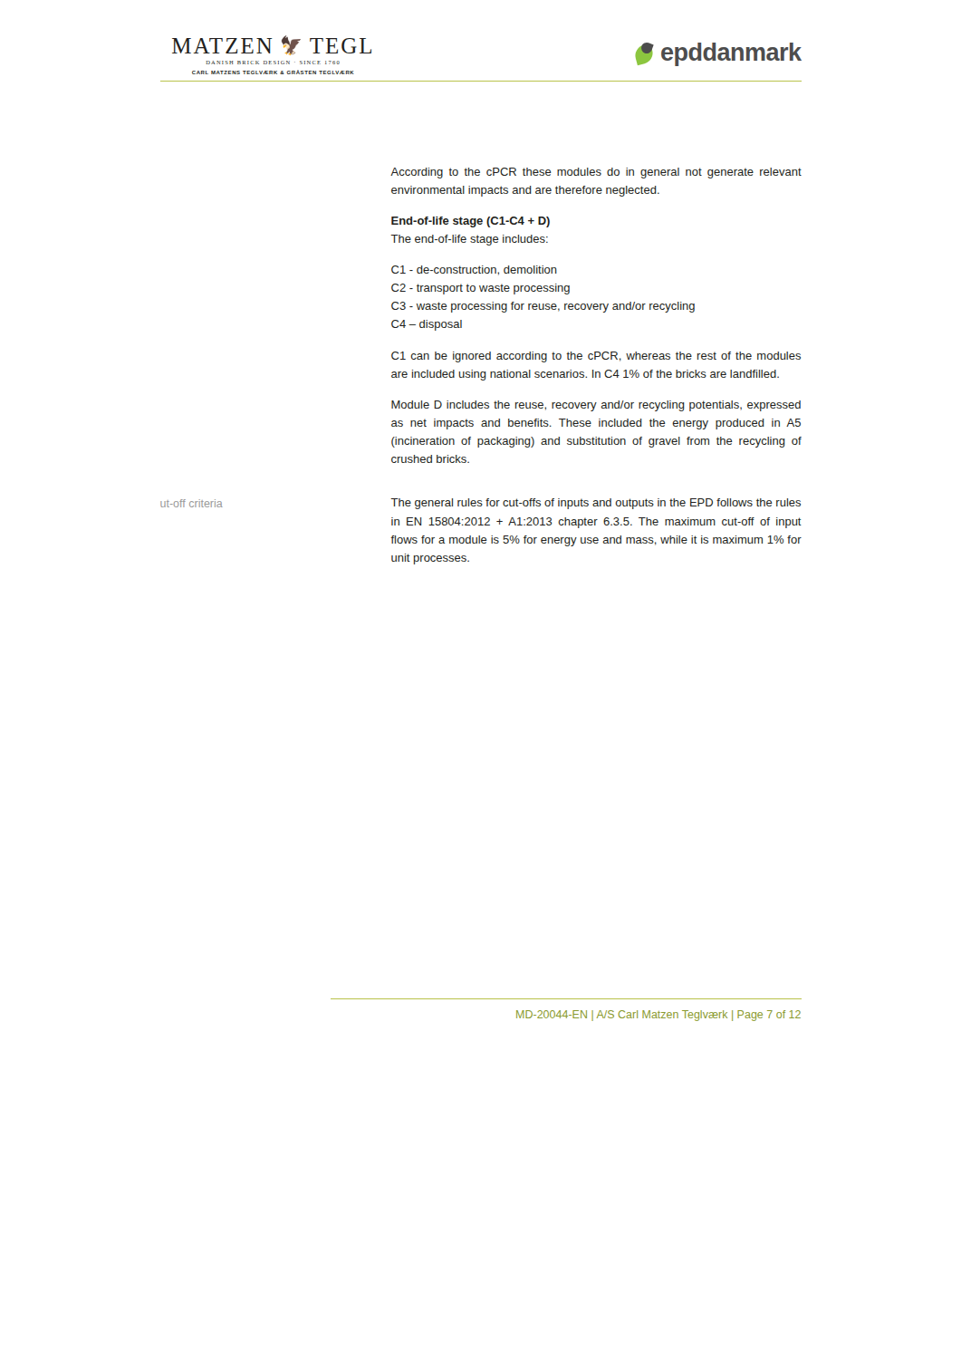MATZEN🦅TEGL
DANISH BRICK DESIGN · SINCE 1760
CARL MATZENS TEGLVÆRK & GRÅSTEN TEGLVÆRK
epddanmark
According to the cPCR these modules do in general not generate relevant environmental impacts and are therefore neglected.
End-of-life stage (C1-C4 + D)
The end-of-life stage includes:
C1 - de-construction, demolition
C2 - transport to waste processing
C3 - waste processing for reuse, recovery and/or recycling
C4 – disposal
C1 can be ignored according to the cPCR, whereas the rest of the modules are included using national scenarios. In C4 1% of the bricks are landfilled.
Module D includes the reuse, recovery and/or recycling potentials, expressed as net impacts and benefits. These included the energy produced in A5 (incineration of packaging) and substitution of gravel from the recycling of crushed bricks.
ut-off criteria
The general rules for cut-offs of inputs and outputs in the EPD follows the rules in EN 15804:2012 + A1:2013 chapter 6.3.5. The maximum cut-off of input flows for a module is 5% for energy use and mass, while it is maximum 1% for unit processes.
MD-20044-EN | A/S Carl Matzen Teglværk | Page 7 of 12